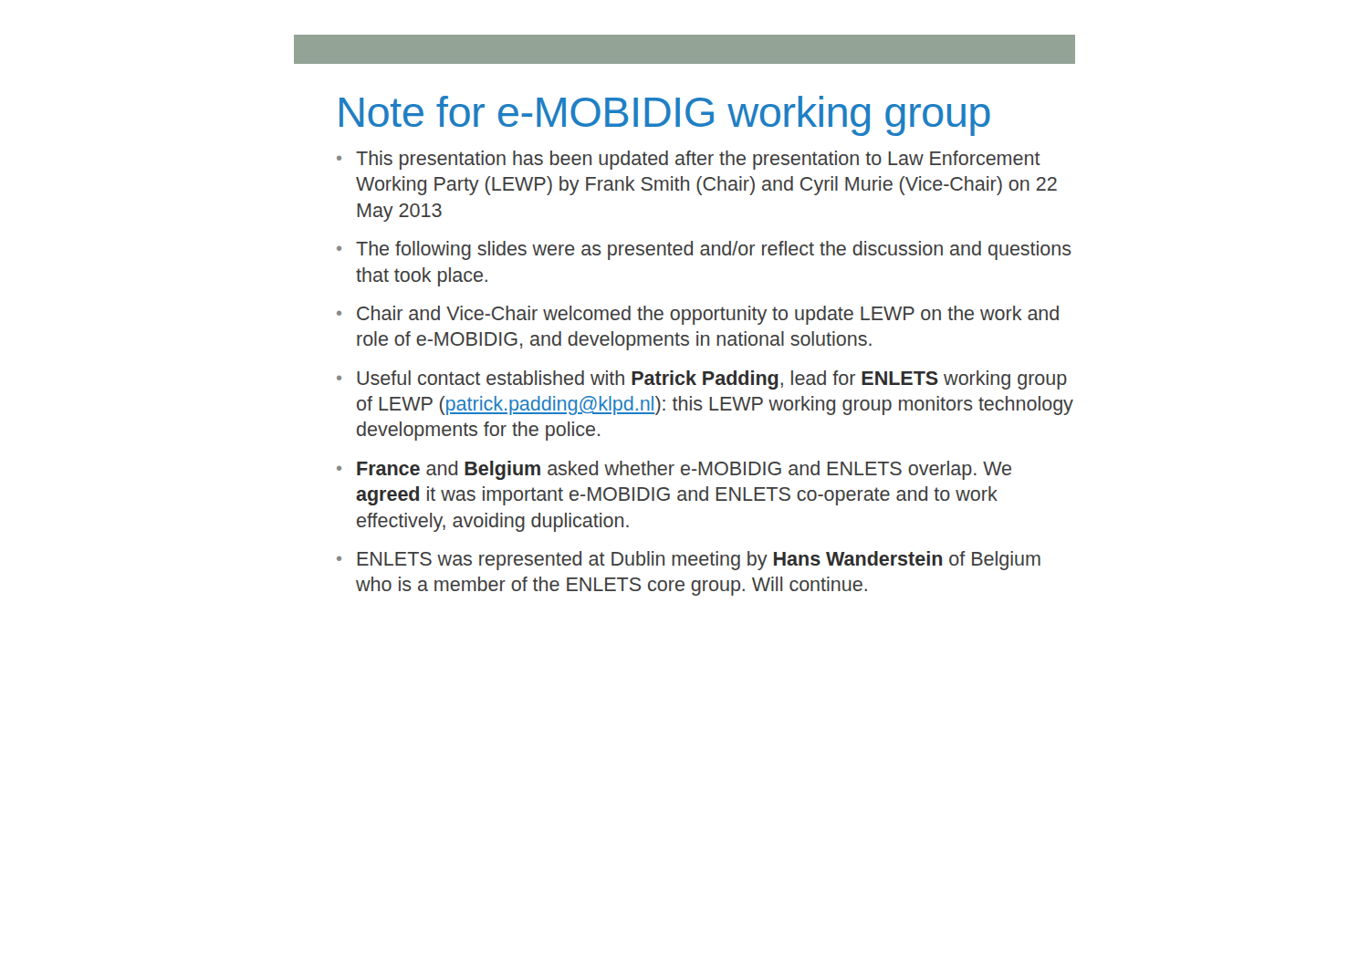Note for e-MOBIDIG working group
This presentation has been updated after the presentation to Law Enforcement Working Party (LEWP) by Frank Smith (Chair) and Cyril Murie (Vice-Chair) on 22 May 2013
The following slides were as presented and/or reflect the discussion and questions that took place.
Chair and Vice-Chair welcomed the opportunity to update LEWP on the work and role of e-MOBIDIG, and developments in national solutions.
Useful contact established with Patrick Padding, lead for ENLETS working group of LEWP (patrick.padding@klpd.nl): this LEWP working group monitors technology developments for the police.
France and Belgium asked whether e-MOBIDIG and ENLETS overlap. We agreed it was important e-MOBIDIG and ENLETS co-operate and to work effectively, avoiding duplication.
ENLETS was represented at Dublin meeting by Hans Wanderstein of Belgium who is a member of the ENLETS core group. Will continue.